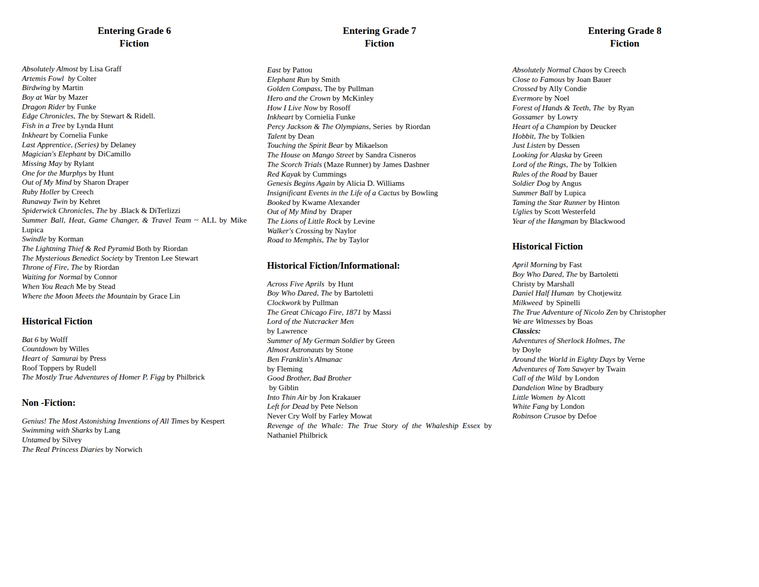Entering Grade 6
Fiction
Absolutely Almost by Lisa Graff
Artemis Fowl by Colter
Birdwing by Martin
Boy at War by Mazer
Dragon Rider by Funke
Edge Chronicles, The by Stewart & Ridell.
Fish in a Tree by Lynda Hunt
Inkheart by Cornelia Funke
Last Apprentice, (Series) by Delaney
Magician's Elephant by DiCamillo
Missing May by Rylant
One for the Murphys by Hunt
Out of My Mind by Sharon Draper
Ruby Holler by Creech
Runaway Twin by Kehret
Spiderwick Chronicles, The by .Black & DiTerlizzi
Summer Ball, Heat, Game Changer, & Travel Team ~ ALL by Mike Lupica
Swindle by Korman
The Lightning Thief & Red Pyramid Both by Riordan
The Mysterious Benedict Society by Trenton Lee Stewart
Throne of Fire, The by Riordan
Waiting for Normal by Connor
When You Reach Me by Stead
Where the Moon Meets the Mountain by Grace Lin
Historical Fiction
Bat 6 by Wolff
Countdown by Willes
Heart of Samurai by Press
Roof Toppers by Rudell
The Mostly True Adventures of Homer P. Figg by Philbrick
Non -Fiction:
Genius! The Most Astonishing Inventions of All Times by Kespert
Swimming with Sharks by Lang
Untamed by Silvey
The Real Princess Diaries by Norwich
Entering Grade 7
Fiction
East by Pattou
Elephant Run by Smith
Golden Compass, The by Pullman
Hero and the Crown by McKinley
How I Live Now by Rosoff
Inkheart by Cornielia Funke
Percy Jackson & The Olympians, Series by Riordan
Talent by Dean
Touching the Spirit Bear by Mikaelson
The House on Mango Street by Sandra Cisneros
The Scorch Trials (Maze Runner) by James Dashner
Red Kayak by Cummings
Genesis Begins Again by Alicia D. Williams
Insignificant Events in the Life of a Cactus by Bowling
Booked by Kwame Alexander
Out of My Mind by Draper
The Lions of Little Rock by Levine
Walker's Crossing by Naylor
Road to Memphis, The by Taylor
Historical Fiction/Informational:
Across Five Aprils by Hunt
Boy Who Dared, The by Bartoletti
Clockwork by Pullman
The Great Chicago Fire, 1871 by Massi
Lord of the Nutcracker Men
by Lawrence
Summer of My German Soldier by Green
Almost Astronauts by Stone
Ben Franklin's Almanac
by Fleming
Good Brother, Bad Brother
by Giblin
Into Thin Air by Jon Krakauer
Left for Dead by Pete Nelson
Never Cry Wolf by Farley Mowat
Revenge of the Whale: The True Story of the Whaleship Essex by Nathaniel Philbrick
Entering Grade 8
Fiction
Absolutely Normal Chaos by Creech
Close to Famous by Joan Bauer
Crossed by Ally Condie
Evermore by Noel
Forest of Hands & Teeth, The by Ryan
Gossamer by Lowry
Heart of a Champion by Deucker
Hobbit, The by Tolkien
Just Listen by Dessen
Looking for Alaska by Green
Lord of the Rings, The by Tolkien
Rules of the Road by Bauer
Soldier Dog by Angus
Summer Ball by Lupica
Taming the Star Runner by Hinton
Uglies by Scott Westerfeld
Year of the Hangman by Blackwood
Historical Fiction
April Morning by Fast
Boy Who Dared, The by Bartoletti
Christy by Marshall
Daniel Half Human by Chotjewitz
Milkweed by Spinelli
The True Adventure of Nicolo Zen by Christopher
We are Witnesses by Boas
Classics:
Adventures of Sherlock Holmes, The
by Doyle
Around the World in Eighty Days by Verne
Adventures of Tom Sawyer by Twain
Call of the Wild by London
Dandelion Wine by Bradbury
Little Women by Alcott
White Fang by London
Robinson Crusoe by Defoe